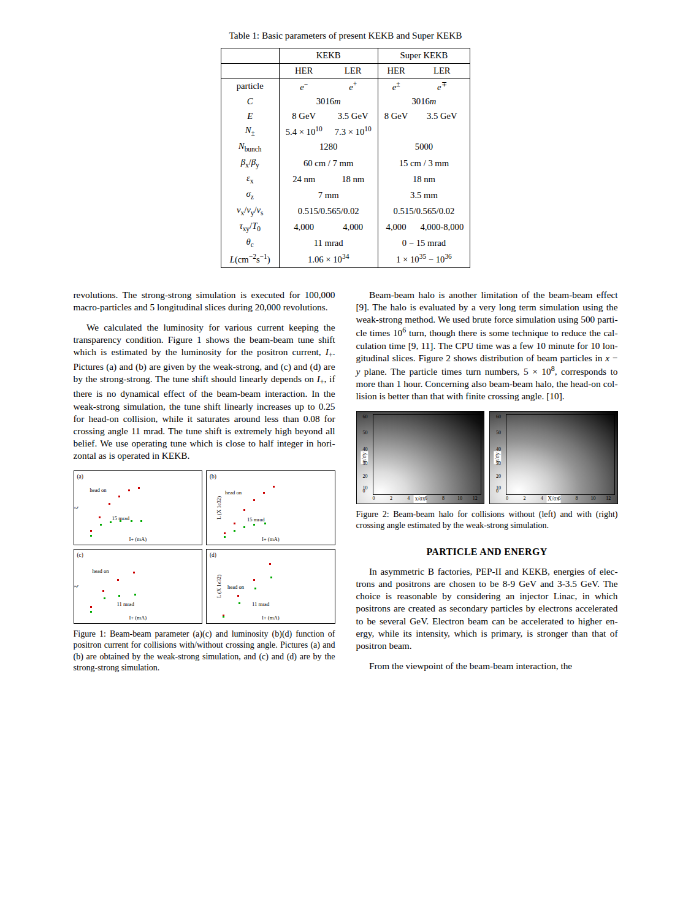Table 1: Basic parameters of present KEKB and Super KEKB
| | KEKB | Super KEKB |
| | HER | LER | HER | LER |
| particle | e − | e + | e ± | e ∓ |
| C | 3016 m | 3016 m |
| E | 8 GeV | 3.5 GeV | 8 GeV | 3.5 GeV |
| N ± | 5.4 × 10 10 | 7.3 × 10 10 | | |
| N bunch | 1280 | 5000 |
| β x / β y | 60 cm / 7 mm | 15 cm / 3 mm |
| ε x | 24 nm | 18 nm | 18 nm |
| σ z | 7 mm | 3.5 mm |
| ν x / ν y / ν s | 0.515/0.565/0.02 | 0.515/0.565/0.02 |
| τ xy / T 0 | 4,000 | 4,000 | 4,000 | 4,000-8,000 |
| θ c | 11 mrad | 0 − 15 mrad |
| L (cm −2 s −1 ) | 1.06 × 10 34 | 1 × 10 35 − 10 36 |
revolutions. The strong-strong simulation is executed for 100,000 macro-particles and 5 longitudinal slices during 20,000 revolutions.
We calculated the luminosity for various current keeping the transparency condition. Figure 1 shows the beam-beam tune shift which is estimated by the luminosity for the positron current, I+. Pictures (a) and (b) are given by the weak-strong, and (c) and (d) are by the strong-strong. The tune shift should linearly depends on I+, if there is no dynamical effect of the beam-beam interaction. In the weak-strong simulation, the tune shift linearly increases up to 0.25 for head-on collision, while it saturates around less than 0.08 for crossing angle 11 mrad. The tune shift is extremely high beyond all belief. We use operating tune which is close to half integer in horizontal as is operated in KEKB.
(a) head on 15 mrad I+ (mA) ξ
(b) head on 15 mrad I+ (mA) L (X 1e32)
(c) head on 11 mrad I+ (mA) ξ
(d) head on 11 mrad I+ (mA) L (X 1e32)
Figure 1: Beam-beam parameter (a)(c) and luminosity (b)(d) function of positron current for collisions with/without crossing angle. Pictures (a) and (b) are obtained by the weak-strong simulation, and (c) and (d) are by the strong-strong simulation.
Beam-beam halo is another limitation of the beam-beam effect [9]. The halo is evaluated by a very long term simulation using the weak-strong method. We used brute force simulation using 500 particle times 106 turn, though there is some technique to reduce the calculation time [9, 11]. The CPU time was a few 10 minute for 10 longitudinal slices. Figure 2 shows distribution of beam particles in x − y plane. The particle times turn numbers, 5 × 108, corresponds to more than 1 hour. Concerning also beam-beam halo, the head-on collision is better than that with finite crossing angle. [10].
y/σy x/σx
60 50 40 30 20 10 0
0 2 4 6 8 10 12
y/σy X/σx
60 50 40 30 20 10 0
0 2 4 6 8 10 12
Figure 2: Beam-beam halo for collisions without (left) and with (right) crossing angle estimated by the weak-strong simulation.
PARTICLE AND ENERGY
In asymmetric B factories, PEP-II and KEKB, energies of electrons and positrons are chosen to be 8-9 GeV and 3-3.5 GeV. The choice is reasonable by considering an injector Linac, in which positrons are created as secondary particles by electrons accelerated to be several GeV. Electron beam can be accelerated to higher energy, while its intensity, which is primary, is stronger than that of positron beam.
From the viewpoint of the beam-beam interaction, the